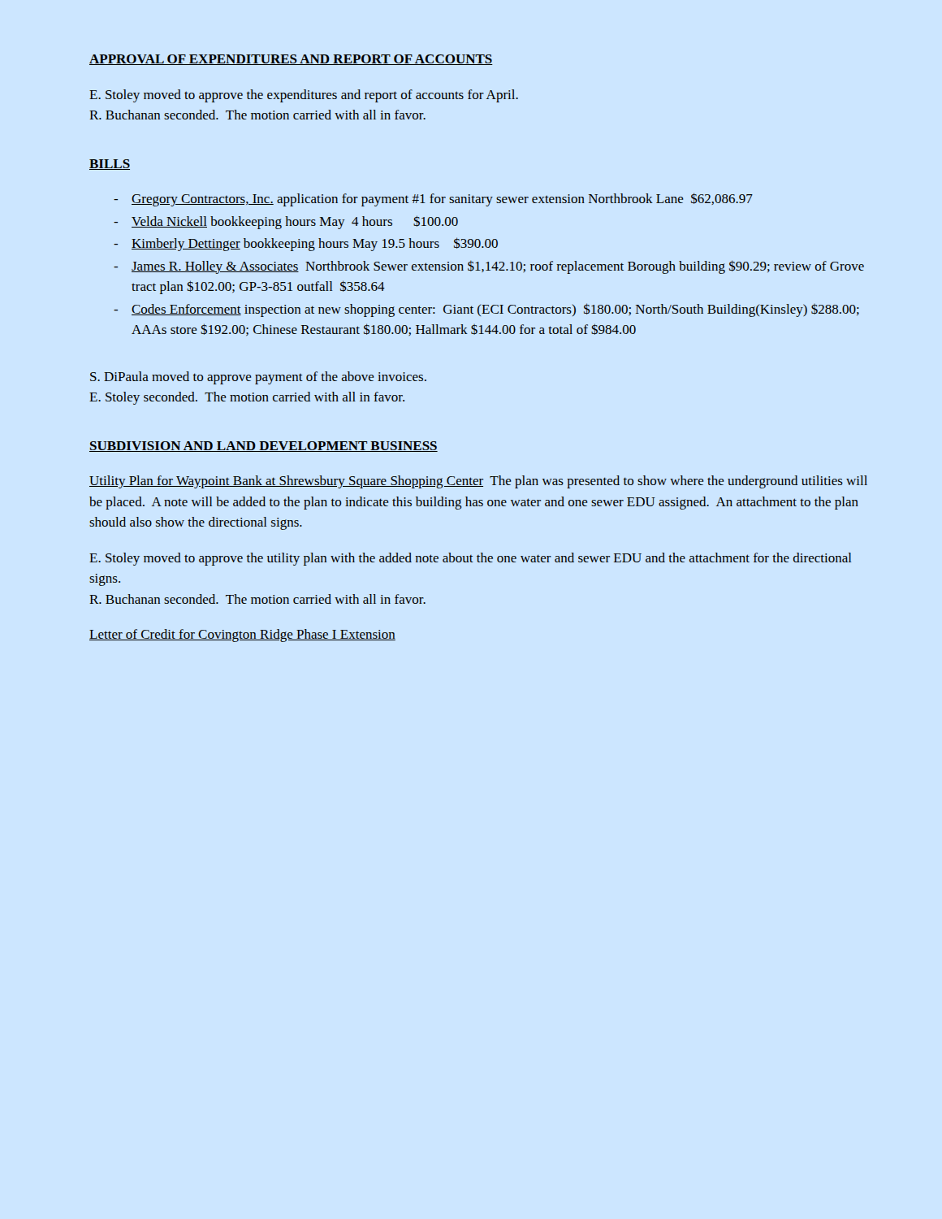APPROVAL OF EXPENDITURES AND REPORT OF ACCOUNTS
E. Stoley moved to approve the expenditures and report of accounts for April.
R. Buchanan seconded. The motion carried with all in favor.
BILLS
Gregory Contractors, Inc. application for payment #1 for sanitary sewer extension Northbrook Lane $62,086.97
Velda Nickell bookkeeping hours May 4 hours $100.00
Kimberly Dettinger bookkeeping hours May 19.5 hours $390.00
James R. Holley & Associates Northbrook Sewer extension $1,142.10; roof replacement Borough building $90.29; review of Grove tract plan $102.00; GP-3-851 outfall $358.64
Codes Enforcement inspection at new shopping center: Giant (ECI Contractors) $180.00; North/South Building(Kinsley) $288.00; AAAs store $192.00; Chinese Restaurant $180.00; Hallmark $144.00 for a total of $984.00
S. DiPaula moved to approve payment of the above invoices.
E. Stoley seconded. The motion carried with all in favor.
SUBDIVISION AND LAND DEVELOPMENT BUSINESS
Utility Plan for Waypoint Bank at Shrewsbury Square Shopping Center The plan was presented to show where the underground utilities will be placed. A note will be added to the plan to indicate this building has one water and one sewer EDU assigned. An attachment to the plan should also show the directional signs.
E. Stoley moved to approve the utility plan with the added note about the one water and sewer EDU and the attachment for the directional signs.
R. Buchanan seconded. The motion carried with all in favor.
Letter of Credit for Covington Ridge Phase I Extension